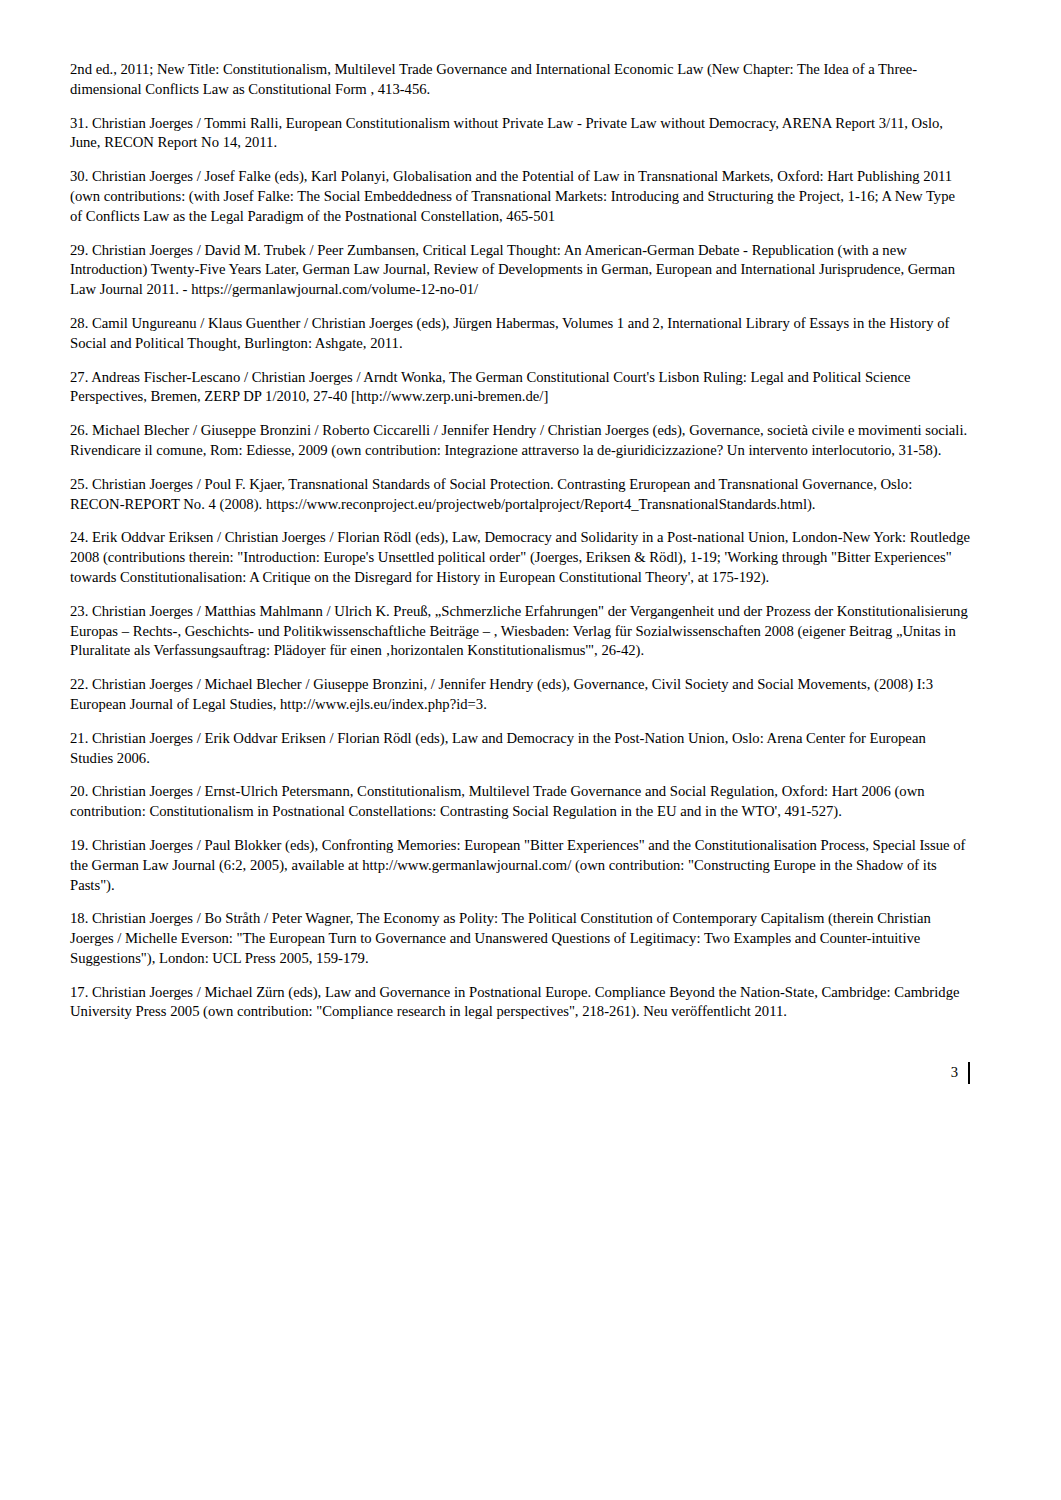2nd ed., 2011; New Title: Constitutionalism, Multilevel Trade Governance and International Economic Law (New Chapter: The Idea of a Three-dimensional Conflicts Law as Constitutional Form , 413-456.
31. Christian Joerges / Tommi Ralli, European Constitutionalism without Private Law - Private Law without Democracy, ARENA Report 3/11, Oslo, June, RECON Report No 14, 2011.
30. Christian Joerges / Josef Falke (eds), Karl Polanyi, Globalisation and the Potential of Law in Transnational Markets, Oxford: Hart Publishing 2011 (own contributions: (with Josef Falke: The Social Embeddedness of Transnational Markets: Introducing and Structuring the Project, 1-16; A New Type of Conflicts Law as the Legal Paradigm of the Postnational Constellation, 465-501
29. Christian Joerges / David M. Trubek / Peer Zumbansen, Critical Legal Thought: An American-German Debate - Republication (with a new Introduction) Twenty-Five Years Later, German Law Journal, Review of Developments in German, European and International Jurisprudence, German Law Journal 2011. - https://germanlawjournal.com/volume-12-no-01/
28. Camil Ungureanu / Klaus Guenther / Christian Joerges (eds), Jürgen Habermas, Volumes 1 and 2, International Library of Essays in the History of Social and Political Thought, Burlington: Ashgate, 2011.
27. Andreas Fischer-Lescano / Christian Joerges / Arndt Wonka, The German Constitutional Court's Lisbon Ruling: Legal and Political Science Perspectives, Bremen, ZERP DP 1/2010, 27-40 [http://www.zerp.uni-bremen.de/]
26. Michael Blecher / Giuseppe Bronzini / Roberto Ciccarelli / Jennifer Hendry / Christian Joerges (eds), Governance, società civile e movimenti sociali. Rivendicare il comune, Rom: Ediesse, 2009 (own contribution: Integrazione attraverso la de-giuridicizzazione? Un intervento interlocutorio, 31-58).
25. Christian Joerges / Poul F. Kjaer, Transnational Standards of Social Protection. Contrasting Eruropean and Transnational Governance, Oslo: RECON-REPORT No. 4 (2008). https://www.reconproject.eu/projectweb/portalproject/Report4_TransnationalStandards.html).
24. Erik Oddvar Eriksen / Christian Joerges / Florian Rödl (eds), Law, Democracy and Solidarity in a Post-national Union, London-New York: Routledge 2008 (contributions therein: "Introduction: Europe's Unsettled political order" (Joerges, Eriksen & Rödl), 1-19; 'Working through "Bitter Experiences" towards Constitutionalisation: A Critique on the Disregard for History in European Constitutional Theory', at 175-192).
23. Christian Joerges / Matthias Mahlmann / Ulrich K. Preuß, „Schmerzliche Erfahrungen" der Vergangenheit und der Prozess der Konstitutionalisierung Europas – Rechts-, Geschichts- und Politikwissenschaftliche Beiträge – , Wiesbaden: Verlag für Sozialwissenschaften 2008 (eigener Beitrag „Unitas in Pluralitate als Verfassungsauftrag: Plädoyer für einen ‚horizontalen Konstitutionalismus'", 26-42).
22. Christian Joerges / Michael Blecher / Giuseppe Bronzini, / Jennifer Hendry (eds), Governance, Civil Society and Social Movements, (2008) I:3 European Journal of Legal Studies, http://www.ejls.eu/index.php?id=3.
21. Christian Joerges / Erik Oddvar Eriksen / Florian Rödl (eds), Law and Democracy in the Post-Nation Union, Oslo: Arena Center for European Studies 2006.
20. Christian Joerges / Ernst-Ulrich Petersmann, Constitutionalism, Multilevel Trade Governance and Social Regulation, Oxford: Hart 2006 (own contribution: Constitutionalism in Postnational Constellations: Contrasting Social Regulation in the EU and in the WTO', 491-527).
19. Christian Joerges / Paul Blokker (eds), Confronting Memories: European "Bitter Experiences" and the Constitutionalisation Process, Special Issue of the German Law Journal (6:2, 2005), available at http://www.germanlawjournal.com/ (own contribution: "Constructing Europe in the Shadow of its Pasts").
18. Christian Joerges / Bo Stråth / Peter Wagner, The Economy as Polity: The Political Constitution of Contemporary Capitalism (therein Christian Joerges / Michelle Everson: "The European Turn to Governance and Unanswered Questions of Legitimacy: Two Examples and Counter-intuitive Suggestions"), London: UCL Press 2005, 159-179.
17. Christian Joerges / Michael Zürn (eds), Law and Governance in Postnational Europe. Compliance Beyond the Nation-State, Cambridge: Cambridge University Press 2005 (own contribution: "Compliance research in legal perspectives", 218-261). Neu veröffentlicht 2011.
3